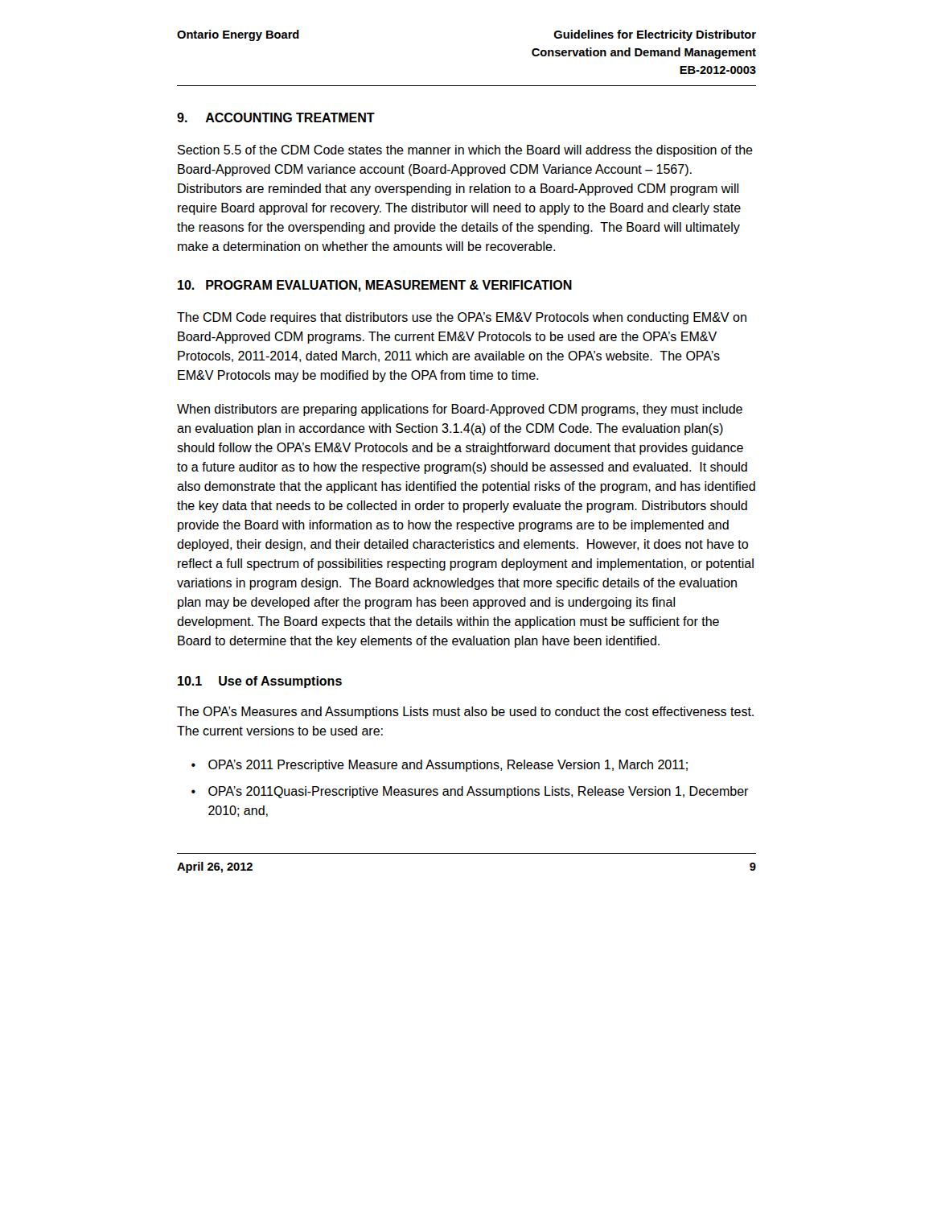Ontario Energy Board
Guidelines for Electricity Distributor
Conservation and Demand Management
EB-2012-0003
9. Accounting Treatment
Section 5.5 of the CDM Code states the manner in which the Board will address the disposition of the Board-Approved CDM variance account (Board-Approved CDM Variance Account – 1567). Distributors are reminded that any overspending in relation to a Board-Approved CDM program will require Board approval for recovery. The distributor will need to apply to the Board and clearly state the reasons for the overspending and provide the details of the spending. The Board will ultimately make a determination on whether the amounts will be recoverable.
10. Program Evaluation, Measurement & Verification
The CDM Code requires that distributors use the OPA’s EM&V Protocols when conducting EM&V on Board-Approved CDM programs. The current EM&V Protocols to be used are the OPA’s EM&V Protocols, 2011-2014, dated March, 2011 which are available on the OPA’s website. The OPA’s EM&V Protocols may be modified by the OPA from time to time.
When distributors are preparing applications for Board-Approved CDM programs, they must include an evaluation plan in accordance with Section 3.1.4(a) of the CDM Code. The evaluation plan(s) should follow the OPA’s EM&V Protocols and be a straightforward document that provides guidance to a future auditor as to how the respective program(s) should be assessed and evaluated. It should also demonstrate that the applicant has identified the potential risks of the program, and has identified the key data that needs to be collected in order to properly evaluate the program. Distributors should provide the Board with information as to how the respective programs are to be implemented and deployed, their design, and their detailed characteristics and elements. However, it does not have to reflect a full spectrum of possibilities respecting program deployment and implementation, or potential variations in program design. The Board acknowledges that more specific details of the evaluation plan may be developed after the program has been approved and is undergoing its final development. The Board expects that the details within the application must be sufficient for the Board to determine that the key elements of the evaluation plan have been identified.
10.1 Use of Assumptions
The OPA’s Measures and Assumptions Lists must also be used to conduct the cost effectiveness test. The current versions to be used are:
OPA’s 2011 Prescriptive Measure and Assumptions, Release Version 1, March 2011;
OPA’s 2011Quasi-Prescriptive Measures and Assumptions Lists, Release Version 1, December 2010; and,
April 26, 2012 9